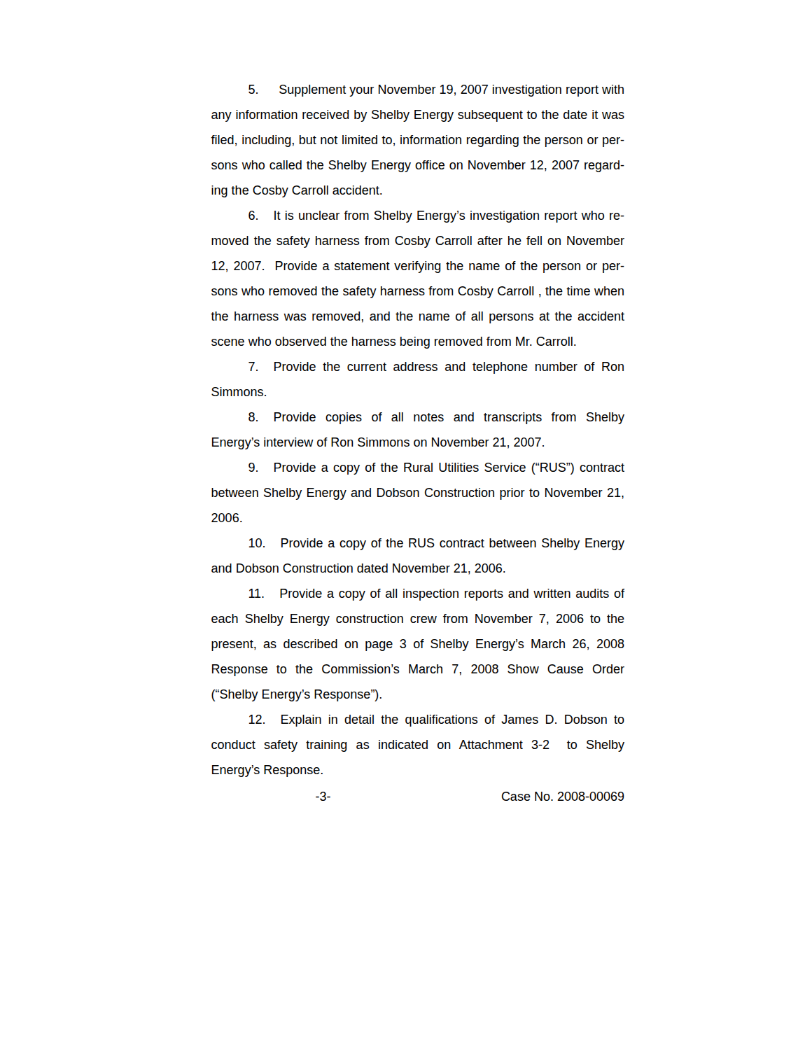5. Supplement your November 19, 2007 investigation report with any information received by Shelby Energy subsequent to the date it was filed, including, but not limited to, information regarding the person or persons who called the Shelby Energy office on November 12, 2007 regarding the Cosby Carroll accident.
6. It is unclear from Shelby Energy’s investigation report who removed the safety harness from Cosby Carroll after he fell on November 12, 2007. Provide a statement verifying the name of the person or persons who removed the safety harness from Cosby Carroll , the time when the harness was removed, and the name of all persons at the accident scene who observed the harness being removed from Mr. Carroll.
7. Provide the current address and telephone number of Ron Simmons.
8. Provide copies of all notes and transcripts from Shelby Energy’s interview of Ron Simmons on November 21, 2007.
9. Provide a copy of the Rural Utilities Service (“RUS”) contract between Shelby Energy and Dobson Construction prior to November 21, 2006.
10. Provide a copy of the RUS contract between Shelby Energy and Dobson Construction dated November 21, 2006.
11. Provide a copy of all inspection reports and written audits of each Shelby Energy construction crew from November 7, 2006 to the present, as described on page 3 of Shelby Energy’s March 26, 2008 Response to the Commission’s March 7, 2008 Show Cause Order (“Shelby Energy’s Response”).
12. Explain in detail the qualifications of James D. Dobson to conduct safety training as indicated on Attachment 3-2 to Shelby Energy’s Response.
-3- Case No. 2008-00069